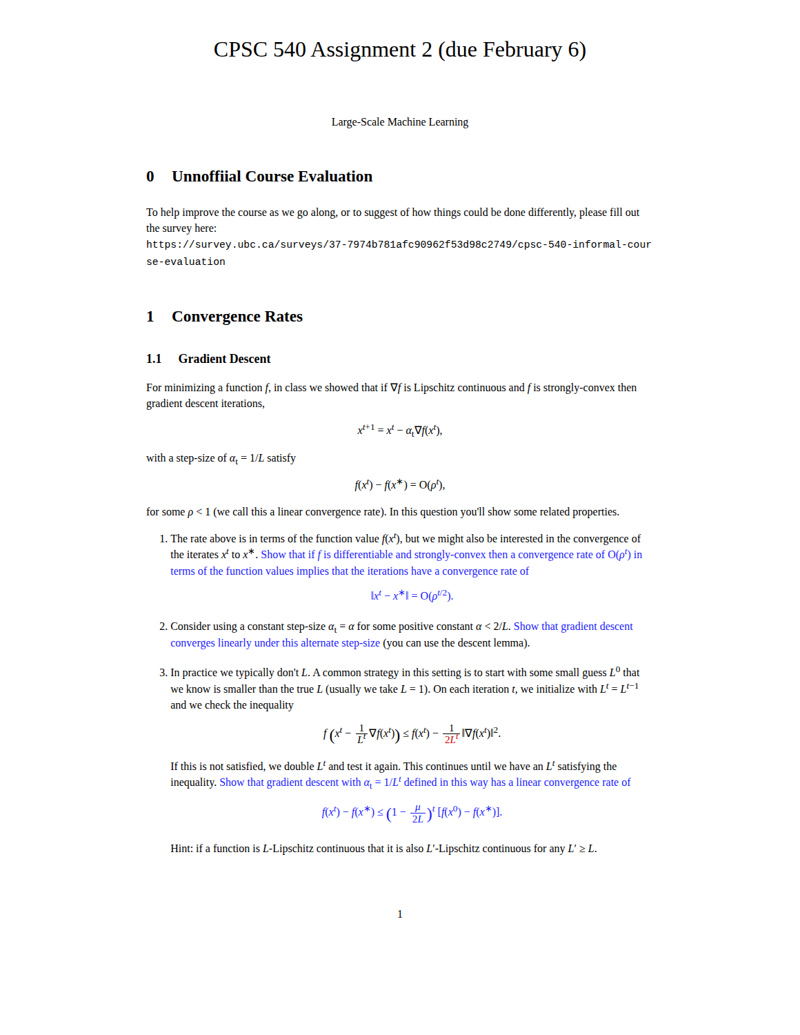CPSC 540 Assignment 2 (due February 6)
Large-Scale Machine Learning
0 Unnoffiial Course Evaluation
To help improve the course as we go along, or to suggest of how things could be done differently, please fill out the survey here:
https://survey.ubc.ca/surveys/37-7974b781afc90962f53d98c2749/cpsc-540-informal-course-evaluation
1 Convergence Rates
1.1 Gradient Descent
For minimizing a function f, in class we showed that if ∇f is Lipschitz continuous and f is strongly-convex then gradient descent iterations,
xt+1 = xt − αt∇f(xt),
with a step-size of αt = 1/L satisfy
f(xt) − f(x∗) = O(ρt),
for some ρ < 1 (we call this a linear convergence rate). In this question you'll show some related properties.
The rate above is in terms of the function value f(xt), but we might also be interested in the convergence of the iterates xt to x∗. Show that if f is differentiable and strongly-convex then a convergence rate of O(ρt) in terms of the function values implies that the iterations have a convergence rate of
‖xt − x∗‖ = O(ρt/2).
Consider using a constant step-size αt = α for some positive constant α < 2/L. Show that gradient descent converges linearly under this alternate step-size (you can use the descent lemma).
In practice we typically don't L. A common strategy in this setting is to start with some small guess L0 that we know is smaller than the true L (usually we take L = 1). On each iteration t, we initialize with Lt = Lt−1 and we check the inequality
f (xt − 1 Lt∇f(xt)) ≤ f(xt) − 12Lt‖∇f(xt)‖2.
If this is not satisfied, we double Lt and test it again. This continues until we have an Lt satisfying the inequality. Show that gradient descent with αt = 1/Lt defined in this way has a linear convergence rate of
f(xt) − f(x∗) ≤ (1 − μ 2L)t [f(x0) − f(x∗)].
Hint: if a function is L-Lipschitz continuous that it is also L′-Lipschitz continuous for any L′ ≥ L.
1